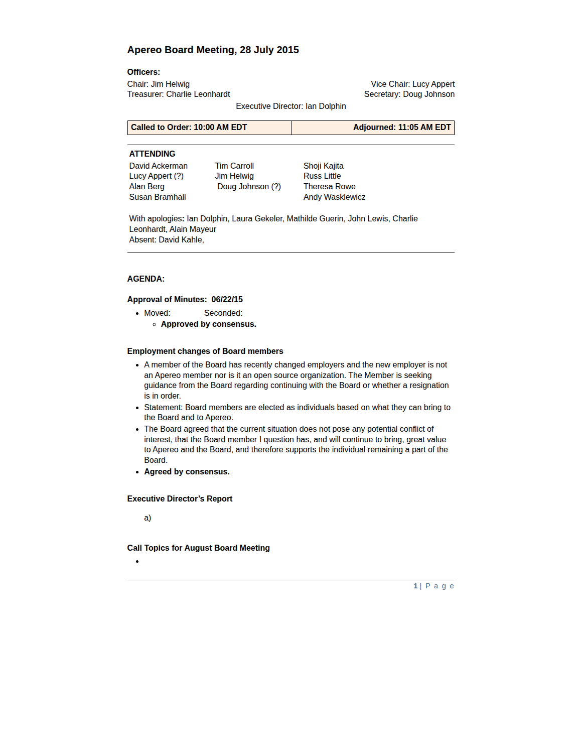Apereo Board Meeting, 28 July 2015
Officers:
| Chair: Jim Helwig | Vice Chair: Lucy Appert |
| Treasurer: Charlie Leonhardt | Secretary: Doug Johnson |
| Executive Director: Ian Dolphin |
| Called to Order: 10:00 AM EDT | Adjourned: 11:05 AM EDT |
ATTENDING
| David Ackerman | Tim Carroll | Shoji Kajita |
| Lucy Appert (?) | Jim Helwig | Russ Little |
| Alan Berg | Doug Johnson (?) | Theresa Rowe |
| Susan Bramhall | | Andy Wasklewicz |
With apologies: Ian Dolphin, Laura Gekeler, Mathilde Guerin, John Lewis, Charlie Leonhardt, Alain Mayeur
Absent: David Kahle,
AGENDA:
Approval of Minutes: 06/22/15
Moved:Seconded:
Approved by consensus.
Employment changes of Board members
A member of the Board has recently changed employers and the new employer is not an Apereo member nor is it an open source organization. The Member is seeking guidance from the Board regarding continuing with the Board or whether a resignation is in order.
Statement: Board members are elected as individuals based on what they can bring to the Board and to Apereo.
The Board agreed that the current situation does not pose any potential conflict of interest, that the Board member I question has, and will continue to bring, great value to Apereo and the Board, and therefore supports the individual remaining a part of the Board.
Agreed by consensus.
Executive Director’s Report
a)
Call Topics for August Board Meeting
1 | P a g e